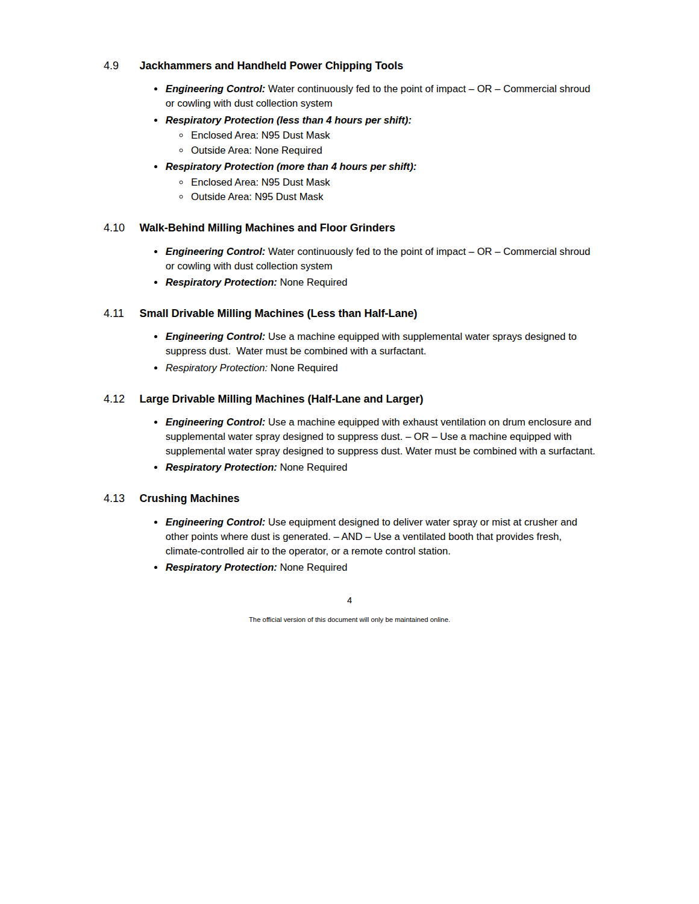4.9 Jackhammers and Handheld Power Chipping Tools
Engineering Control: Water continuously fed to the point of impact – OR – Commercial shroud or cowling with dust collection system
Respiratory Protection (less than 4 hours per shift):
Enclosed Area: N95 Dust Mask
Outside Area: None Required
Respiratory Protection (more than 4 hours per shift):
Enclosed Area: N95 Dust Mask
Outside Area: N95 Dust Mask
4.10 Walk-Behind Milling Machines and Floor Grinders
Engineering Control: Water continuously fed to the point of impact – OR – Commercial shroud or cowling with dust collection system
Respiratory Protection: None Required
4.11 Small Drivable Milling Machines (Less than Half-Lane)
Engineering Control: Use a machine equipped with supplemental water sprays designed to suppress dust. Water must be combined with a surfactant.
Respiratory Protection: None Required
4.12 Large Drivable Milling Machines (Half-Lane and Larger)
Engineering Control: Use a machine equipped with exhaust ventilation on drum enclosure and supplemental water spray designed to suppress dust. – OR – Use a machine equipped with supplemental water spray designed to suppress dust. Water must be combined with a surfactant.
Respiratory Protection: None Required
4.13 Crushing Machines
Engineering Control: Use equipment designed to deliver water spray or mist at crusher and other points where dust is generated. – AND – Use a ventilated booth that provides fresh, climate-controlled air to the operator, or a remote control station.
Respiratory Protection: None Required
4
The official version of this document will only be maintained online.